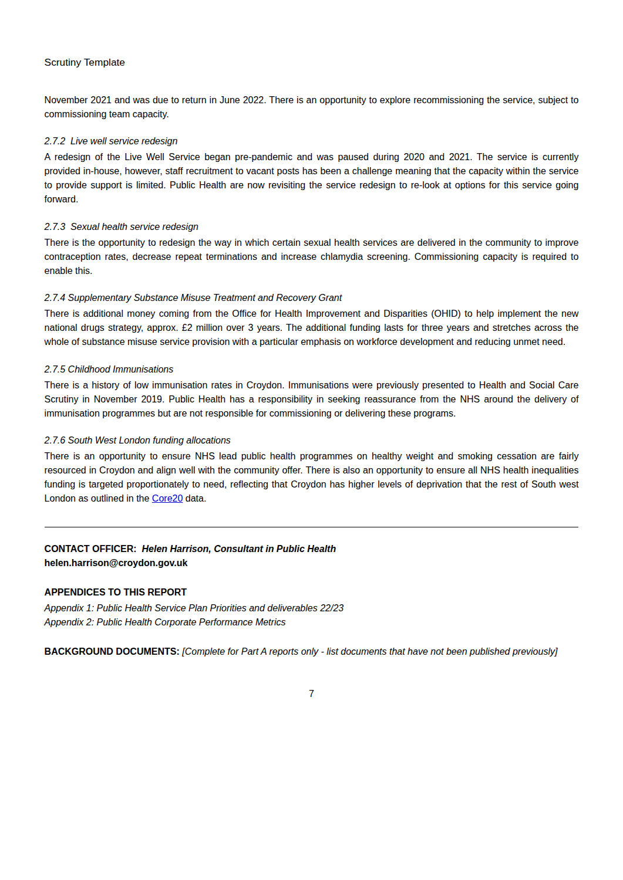Scrutiny Template
November 2021 and was due to return in June 2022. There is an opportunity to explore recommissioning the service, subject to commissioning team capacity.
2.7.2 Live well service redesign
A redesign of the Live Well Service began pre-pandemic and was paused during 2020 and 2021. The service is currently provided in-house, however, staff recruitment to vacant posts has been a challenge meaning that the capacity within the service to provide support is limited. Public Health are now revisiting the service redesign to re-look at options for this service going forward.
2.7.3 Sexual health service redesign
There is the opportunity to redesign the way in which certain sexual health services are delivered in the community to improve contraception rates, decrease repeat terminations and increase chlamydia screening. Commissioning capacity is required to enable this.
2.7.4 Supplementary Substance Misuse Treatment and Recovery Grant
There is additional money coming from the Office for Health Improvement and Disparities (OHID) to help implement the new national drugs strategy, approx. £2 million over 3 years. The additional funding lasts for three years and stretches across the whole of substance misuse service provision with a particular emphasis on workforce development and reducing unmet need.
2.7.5 Childhood Immunisations
There is a history of low immunisation rates in Croydon. Immunisations were previously presented to Health and Social Care Scrutiny in November 2019. Public Health has a responsibility in seeking reassurance from the NHS around the delivery of immunisation programmes but are not responsible for commissioning or delivering these programs.
2.7.6 South West London funding allocations
There is an opportunity to ensure NHS lead public health programmes on healthy weight and smoking cessation are fairly resourced in Croydon and align well with the community offer. There is also an opportunity to ensure all NHS health inequalities funding is targeted proportionately to need, reflecting that Croydon has higher levels of deprivation that the rest of South west London as outlined in the Core20 data.
CONTACT OFFICER: Helen Harrison, Consultant in Public Health
helen.harrison@croydon.gov.uk
APPENDICES TO THIS REPORT
Appendix 1: Public Health Service Plan Priorities and deliverables 22/23
Appendix 2: Public Health Corporate Performance Metrics
BACKGROUND DOCUMENTS: [Complete for Part A reports only - list documents that have not been published previously]
7